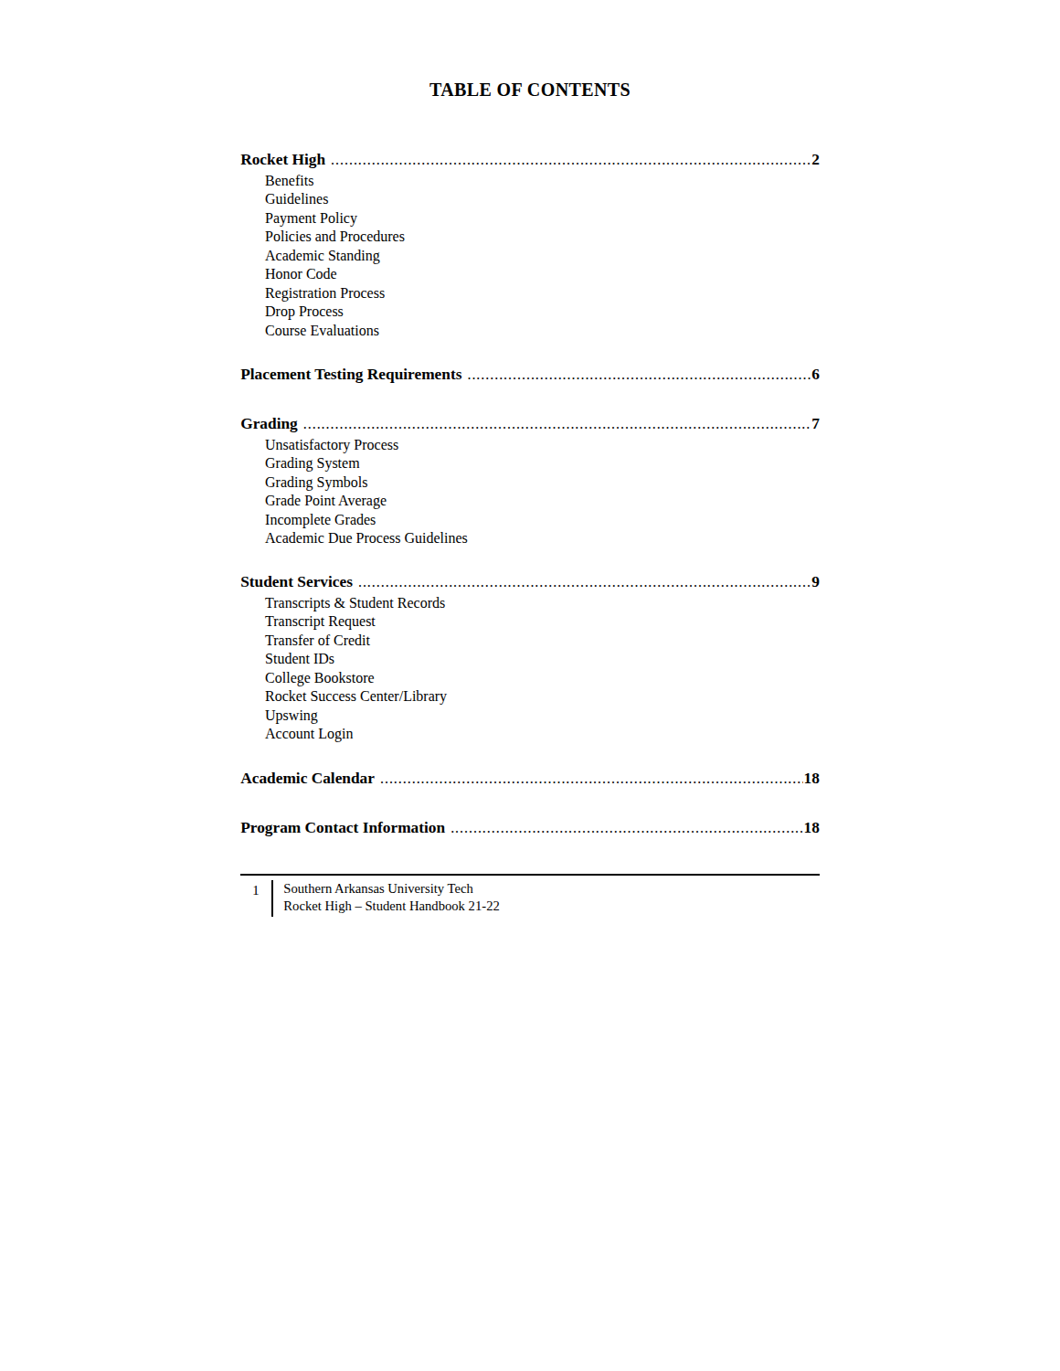TABLE OF CONTENTS
Rocket High ......................................................................................................................... 2
Benefits
Guidelines
Payment Policy
Policies and Procedures
Academic Standing
Honor Code
Registration Process
Drop Process
Course Evaluations
Placement Testing Requirements ..................................................................................... 6
Grading ......................................................................................................................... 7
Unsatisfactory Process
Grading System
Grading Symbols
Grade Point Average
Incomplete Grades
Academic Due Process Guidelines
Student Services ............................................................................................................. 9
Transcripts & Student Records
Transcript Request
Transfer of Credit
Student IDs
College Bookstore
Rocket Success Center/Library
Upswing
Account Login
Academic Calendar ..................................................................................................... 18
Program Contact Information ....................................................................................... 18
1
Southern Arkansas University Tech
Rocket High – Student Handbook 21-22